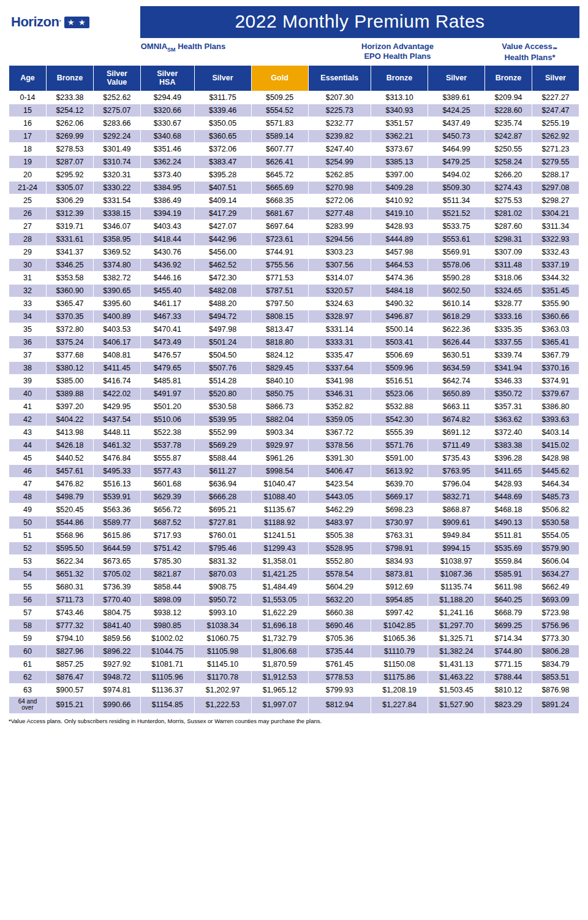Horizon. ★ ★
2022 Monthly Premium Rates
OMNIASM Health Plans
Horizon Advantage
EPO Health Plans
Value Access℠
Health Plans*
| Age | Bronze | Silver Value | Silver HSA | Silver | Gold | Essentials | Bronze | Silver | Bronze | Silver |
| --- | --- | --- | --- | --- | --- | --- | --- | --- | --- | --- |
| 0-14 | $233.38 | $252.62 | $294.49 | $311.75 | $509.25 | $207.30 | $313.10 | $389.61 | $209.94 | $227.27 |
| 15 | $254.12 | $275.07 | $320.66 | $339.46 | $554.52 | $225.73 | $340.93 | $424.25 | $228.60 | $247.47 |
| 16 | $262.06 | $283.66 | $330.67 | $350.05 | $571.83 | $232.77 | $351.57 | $437.49 | $235.74 | $255.19 |
| 17 | $269.99 | $292.24 | $340.68 | $360.65 | $589.14 | $239.82 | $362.21 | $450.73 | $242.87 | $262.92 |
| 18 | $278.53 | $301.49 | $351.46 | $372.06 | $607.77 | $247.40 | $373.67 | $464.99 | $250.55 | $271.23 |
| 19 | $287.07 | $310.74 | $362.24 | $383.47 | $626.41 | $254.99 | $385.13 | $479.25 | $258.24 | $279.55 |
| 20 | $295.92 | $320.31 | $373.40 | $395.28 | $645.72 | $262.85 | $397.00 | $494.02 | $266.20 | $288.17 |
| 21-24 | $305.07 | $330.22 | $384.95 | $407.51 | $665.69 | $270.98 | $409.28 | $509.30 | $274.43 | $297.08 |
| 25 | $306.29 | $331.54 | $386.49 | $409.14 | $668.35 | $272.06 | $410.92 | $511.34 | $275.53 | $298.27 |
| 26 | $312.39 | $338.15 | $394.19 | $417.29 | $681.67 | $277.48 | $419.10 | $521.52 | $281.02 | $304.21 |
| 27 | $319.71 | $346.07 | $403.43 | $427.07 | $697.64 | $283.99 | $428.93 | $533.75 | $287.60 | $311.34 |
| 28 | $331.61 | $358.95 | $418.44 | $442.96 | $723.61 | $294.56 | $444.89 | $553.61 | $298.31 | $322.93 |
| 29 | $341.37 | $369.52 | $430.76 | $456.00 | $744.91 | $303.23 | $457.98 | $569.91 | $307.09 | $332.43 |
| 30 | $346.25 | $374.80 | $436.92 | $462.52 | $755.56 | $307.56 | $464.53 | $578.06 | $311.48 | $337.19 |
| 31 | $353.58 | $382.72 | $446.16 | $472.30 | $771.53 | $314.07 | $474.36 | $590.28 | $318.06 | $344.32 |
| 32 | $360.90 | $390.65 | $455.40 | $482.08 | $787.51 | $320.57 | $484.18 | $602.50 | $324.65 | $351.45 |
| 33 | $365.47 | $395.60 | $461.17 | $488.20 | $797.50 | $324.63 | $490.32 | $610.14 | $328.77 | $355.90 |
| 34 | $370.35 | $400.89 | $467.33 | $494.72 | $808.15 | $328.97 | $496.87 | $618.29 | $333.16 | $360.66 |
| 35 | $372.80 | $403.53 | $470.41 | $497.98 | $813.47 | $331.14 | $500.14 | $622.36 | $335.35 | $363.03 |
| 36 | $375.24 | $406.17 | $473.49 | $501.24 | $818.80 | $333.31 | $503.41 | $626.44 | $337.55 | $365.41 |
| 37 | $377.68 | $408.81 | $476.57 | $504.50 | $824.12 | $335.47 | $506.69 | $630.51 | $339.74 | $367.79 |
| 38 | $380.12 | $411.45 | $479.65 | $507.76 | $829.45 | $337.64 | $509.96 | $634.59 | $341.94 | $370.16 |
| 39 | $385.00 | $416.74 | $485.81 | $514.28 | $840.10 | $341.98 | $516.51 | $642.74 | $346.33 | $374.91 |
| 40 | $389.88 | $422.02 | $491.97 | $520.80 | $850.75 | $346.31 | $523.06 | $650.89 | $350.72 | $379.67 |
| 41 | $397.20 | $429.95 | $501.20 | $530.58 | $866.73 | $352.82 | $532.88 | $663.11 | $357.31 | $386.80 |
| 42 | $404.22 | $437.54 | $510.06 | $539.95 | $882.04 | $359.05 | $542.30 | $674.82 | $363.62 | $393.63 |
| 43 | $413.98 | $448.11 | $522.38 | $552.99 | $903.34 | $367.72 | $555.39 | $691.12 | $372.40 | $403.14 |
| 44 | $426.18 | $461.32 | $537.78 | $569.29 | $929.97 | $378.56 | $571.76 | $711.49 | $383.38 | $415.02 |
| 45 | $440.52 | $476.84 | $555.87 | $588.44 | $961.26 | $391.30 | $591.00 | $735.43 | $396.28 | $428.98 |
| 46 | $457.61 | $495.33 | $577.43 | $611.27 | $998.54 | $406.47 | $613.92 | $763.95 | $411.65 | $445.62 |
| 47 | $476.82 | $516.13 | $601.68 | $636.94 | $1040.47 | $423.54 | $639.70 | $796.04 | $428.93 | $464.34 |
| 48 | $498.79 | $539.91 | $629.39 | $666.28 | $1088.40 | $443.05 | $669.17 | $832.71 | $448.69 | $485.73 |
| 49 | $520.45 | $563.36 | $656.72 | $695.21 | $1135.67 | $462.29 | $698.23 | $868.87 | $468.18 | $506.82 |
| 50 | $544.86 | $589.77 | $687.52 | $727.81 | $1188.92 | $483.97 | $730.97 | $909.61 | $490.13 | $530.58 |
| 51 | $568.96 | $615.86 | $717.93 | $760.01 | $1241.51 | $505.38 | $763.31 | $949.84 | $511.81 | $554.05 |
| 52 | $595.50 | $644.59 | $751.42 | $795.46 | $1299.43 | $528.95 | $798.91 | $994.15 | $535.69 | $579.90 |
| 53 | $622.34 | $673.65 | $785.30 | $831.32 | $1,358.01 | $552.80 | $834.93 | $1038.97 | $559.84 | $606.04 |
| 54 | $651.32 | $705.02 | $821.87 | $870.03 | $1,421.25 | $578.54 | $873.81 | $1087.36 | $585.91 | $634.27 |
| 55 | $680.31 | $736.39 | $858.44 | $908.75 | $1,484.49 | $604.29 | $912.69 | $1135.74 | $611.98 | $662.49 |
| 56 | $711.73 | $770.40 | $898.09 | $950.72 | $1,553.05 | $632.20 | $954.85 | $1,188.20 | $640.25 | $693.09 |
| 57 | $743.46 | $804.75 | $938.12 | $993.10 | $1,622.29 | $660.38 | $997.42 | $1,241.16 | $668.79 | $723.98 |
| 58 | $777.32 | $841.40 | $980.85 | $1038.34 | $1,696.18 | $690.46 | $1042.85 | $1,297.70 | $699.25 | $756.96 |
| 59 | $794.10 | $859.56 | $1002.02 | $1060.75 | $1,732.79 | $705.36 | $1065.36 | $1,325.71 | $714.34 | $773.30 |
| 60 | $827.96 | $896.22 | $1044.75 | $1105.98 | $1,806.68 | $735.44 | $1110.79 | $1,382.24 | $744.80 | $806.28 |
| 61 | $857.25 | $927.92 | $1081.71 | $1145.10 | $1,870.59 | $761.45 | $1150.08 | $1,431.13 | $771.15 | $834.79 |
| 62 | $876.47 | $948.72 | $1105.96 | $1170.78 | $1,912.53 | $778.53 | $1175.86 | $1,463.22 | $788.44 | $853.51 |
| 63 | $900.57 | $974.81 | $1136.37 | $1,202.97 | $1,965.12 | $799.93 | $1,208.19 | $1,503.45 | $810.12 | $876.98 |
| 64 and over | $915.21 | $990.66 | $1154.85 | $1,222.53 | $1,997.07 | $812.94 | $1,227.84 | $1,527.90 | $823.29 | $891.24 |
*Value Access plans. Only subscribers residing in Hunterdon, Morris, Sussex or Warren counties may purchase the plans.